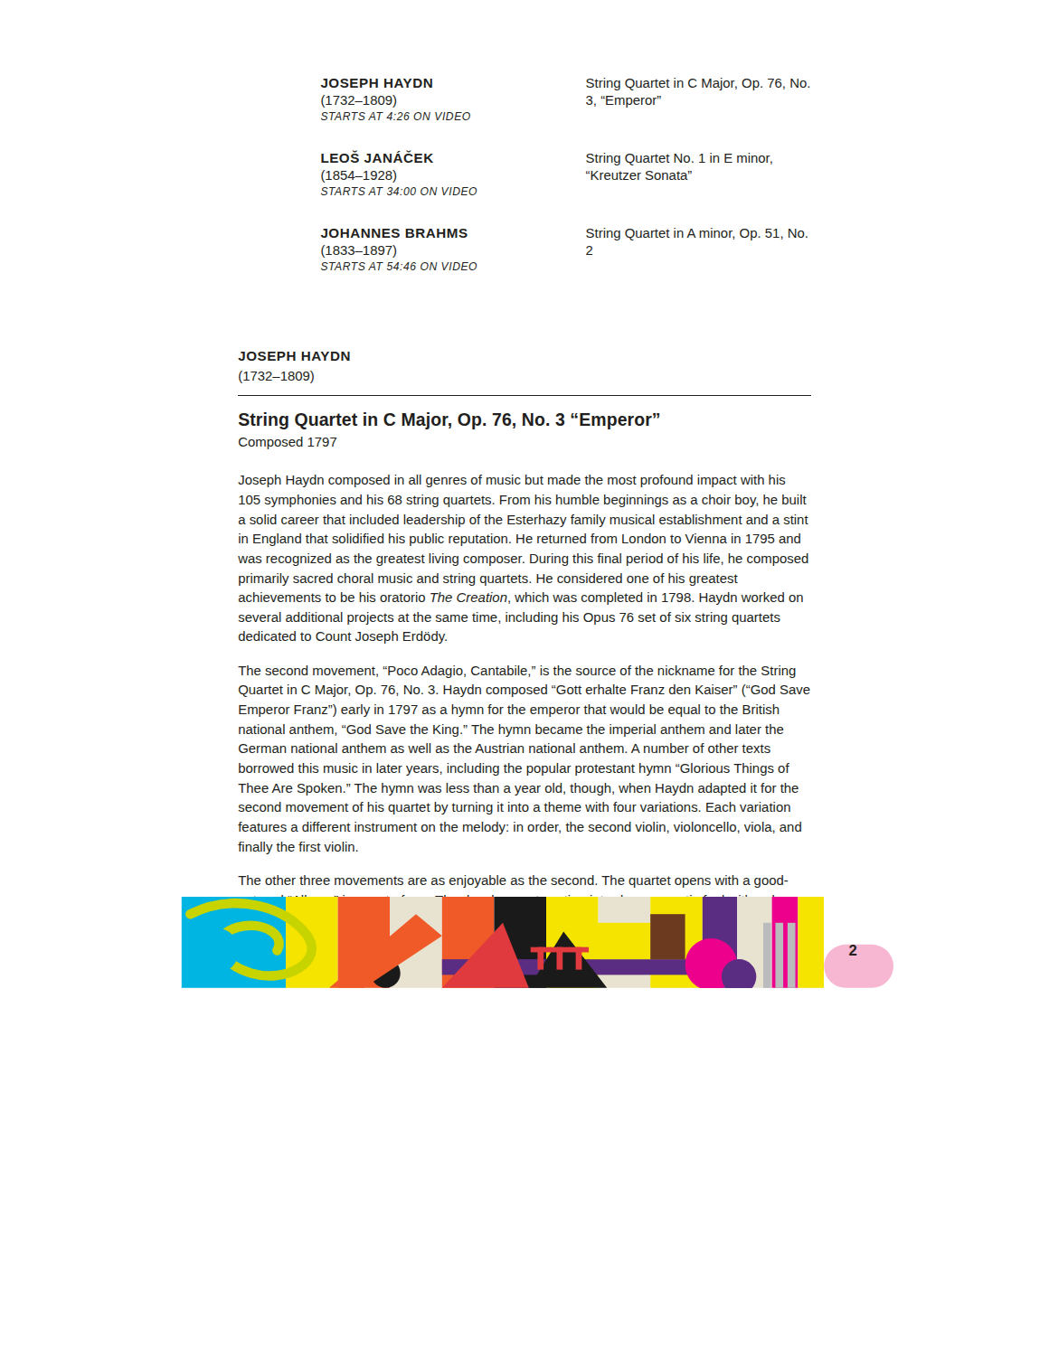| Joseph Haydn (1732–1809) Starts at 4:26 on video | String Quartet in C Major, Op. 76, No. 3, “Emperor” |
| Leoš Janáček (1854–1928) Starts at 34:00 on video | String Quartet No. 1 in E minor, “Kreutzer Sonata” |
| Johannes Brahms (1833–1897) Starts at 54:46 on video | String Quartet in A minor, Op. 51, No. 2 |
Joseph Haydn
(1732–1809)
String Quartet in C Major, Op. 76, No. 3 “Emperor”
Composed 1797
Joseph Haydn composed in all genres of music but made the most profound impact with his 105 symphonies and his 68 string quartets. From his humble beginnings as a choir boy, he built a solid career that included leadership of the Esterhazy family musical establishment and a stint in England that solidified his public reputation. He returned from London to Vienna in 1795 and was recognized as the greatest living composer. During this final period of his life, he composed primarily sacred choral music and string quartets. He considered one of his greatest achievements to be his oratorio The Creation, which was completed in 1798. Haydn worked on several additional projects at the same time, including his Opus 76 set of six string quartets dedicated to Count Joseph Erdödy.
The second movement, “Poco Adagio, Cantabile,” is the source of the nickname for the String Quartet in C Major, Op. 76, No. 3. Haydn composed “Gott erhalte Franz den Kaiser” (“God Save Emperor Franz”) early in 1797 as a hymn for the emperor that would be equal to the British national anthem, “God Save the King.” The hymn became the imperial anthem and later the German national anthem as well as the Austrian national anthem. A number of other texts borrowed this music in later years, including the popular protestant hymn “Glorious Things of Thee Are Spoken.” The hymn was less than a year old, though, when Haydn adapted it for the second movement of his quartet by turning it into a theme with four variations. Each variation features a different instrument on the melody: in order, the second violin, violoncello, viola, and finally the first violin.
The other three movements are as enjoyable as the second. The quartet opens with a good-natured “Allegro” in sonata form. The development section introduces a rustic feel with a drone in the cello. Listen for the tonality to move briefly to minor before the recapitulation. The third movement is a minuet and trio with a charming character. The “Finale Presto” begins in C minor and makes a foray into the relative major before entering the primary key of C major to conclude the piece.
2